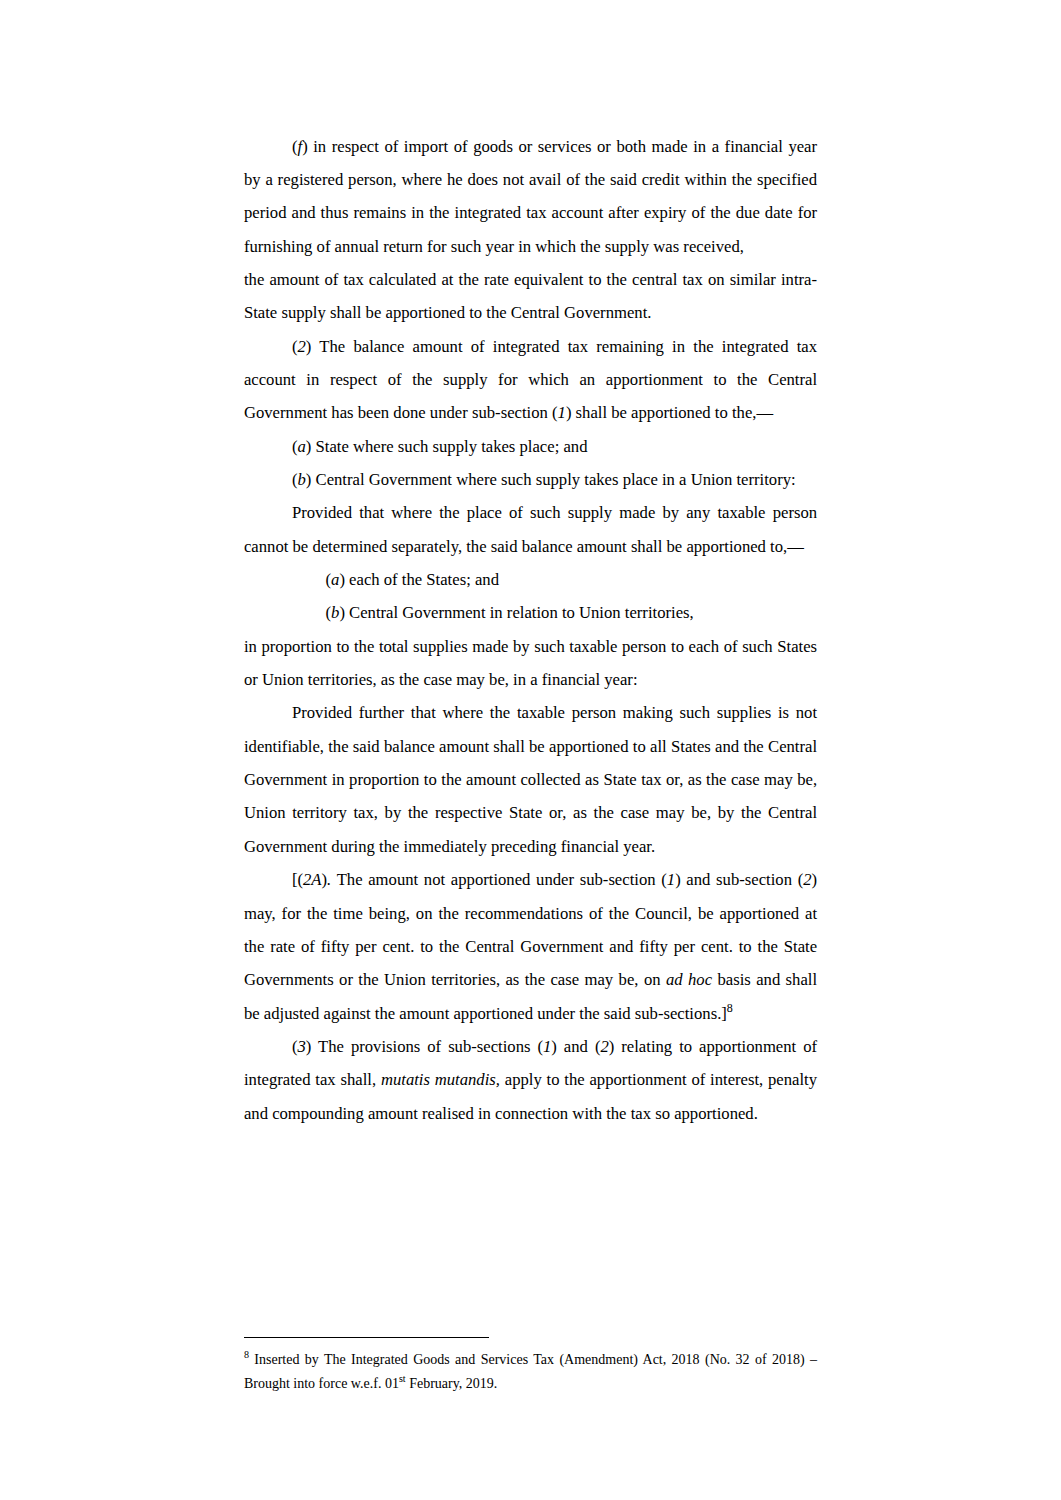(f) in respect of import of goods or services or both made in a financial year by a registered person, where he does not avail of the said credit within the specified period and thus remains in the integrated tax account after expiry of the due date for furnishing of annual return for such year in which the supply was received,
the amount of tax calculated at the rate equivalent to the central tax on similar intra-State supply shall be apportioned to the Central Government.
(2) The balance amount of integrated tax remaining in the integrated tax account in respect of the supply for which an apportionment to the Central Government has been done under sub-section (1) shall be apportioned to the,—
(a) State where such supply takes place; and
(b) Central Government where such supply takes place in a Union territory:
Provided that where the place of such supply made by any taxable person cannot be determined separately, the said balance amount shall be apportioned to,—
(a) each of the States; and
(b) Central Government in relation to Union territories,
in proportion to the total supplies made by such taxable person to each of such States or Union territories, as the case may be, in a financial year:
Provided further that where the taxable person making such supplies is not identifiable, the said balance amount shall be apportioned to all States and the Central Government in proportion to the amount collected as State tax or, as the case may be, Union territory tax, by the respective State or, as the case may be, by the Central Government during the immediately preceding financial year.
[(2A). The amount not apportioned under sub-section (1) and sub-section (2) may, for the time being, on the recommendations of the Council, be apportioned at the rate of fifty per cent. to the Central Government and fifty per cent. to the State Governments or the Union territories, as the case may be, on ad hoc basis and shall be adjusted against the amount apportioned under the said sub-sections.]8
(3) The provisions of sub-sections (1) and (2) relating to apportionment of integrated tax shall, mutatis mutandis, apply to the apportionment of interest, penalty and compounding amount realised in connection with the tax so apportioned.
8 Inserted by The Integrated Goods and Services Tax (Amendment) Act, 2018 (No. 32 of 2018) – Brought into force w.e.f. 01st February, 2019.